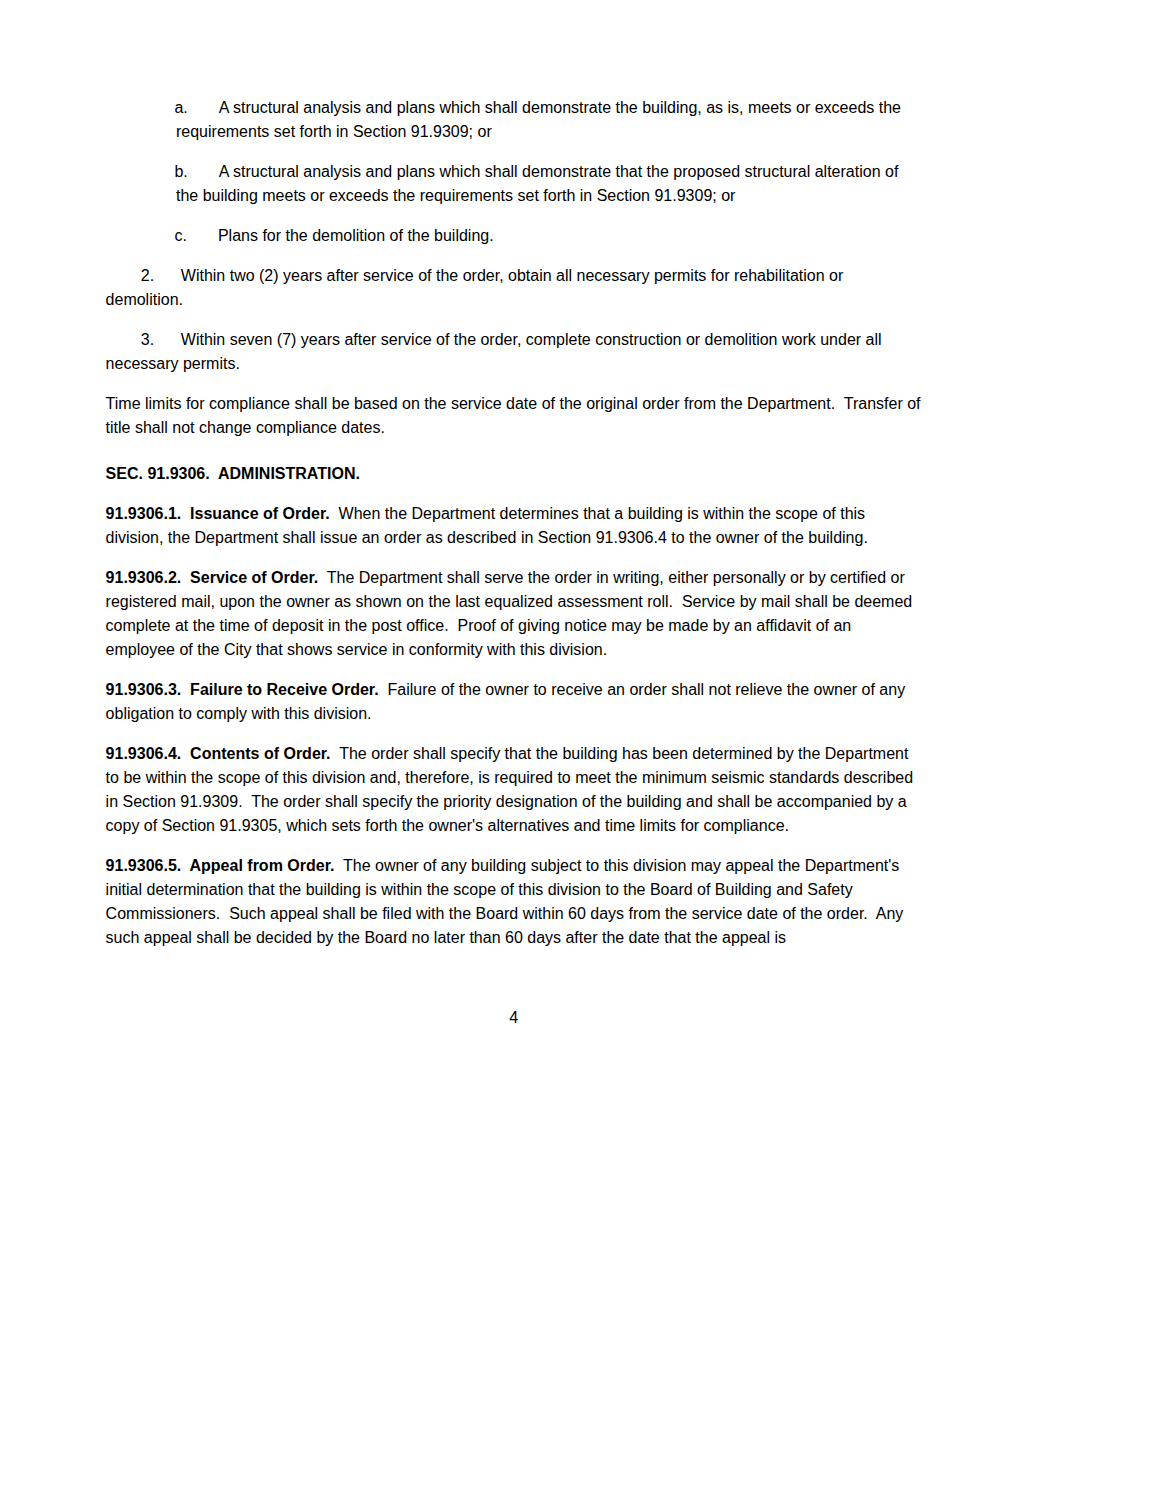a. A structural analysis and plans which shall demonstrate the building, as is, meets or exceeds the requirements set forth in Section 91.9309; or
b. A structural analysis and plans which shall demonstrate that the proposed structural alteration of the building meets or exceeds the requirements set forth in Section 91.9309; or
c. Plans for the demolition of the building.
2. Within two (2) years after service of the order, obtain all necessary permits for rehabilitation or demolition.
3. Within seven (7) years after service of the order, complete construction or demolition work under all necessary permits.
Time limits for compliance shall be based on the service date of the original order from the Department. Transfer of title shall not change compliance dates.
SEC. 91.9306. ADMINISTRATION.
91.9306.1. Issuance of Order. When the Department determines that a building is within the scope of this division, the Department shall issue an order as described in Section 91.9306.4 to the owner of the building.
91.9306.2. Service of Order. The Department shall serve the order in writing, either personally or by certified or registered mail, upon the owner as shown on the last equalized assessment roll. Service by mail shall be deemed complete at the time of deposit in the post office. Proof of giving notice may be made by an affidavit of an employee of the City that shows service in conformity with this division.
91.9306.3. Failure to Receive Order. Failure of the owner to receive an order shall not relieve the owner of any obligation to comply with this division.
91.9306.4. Contents of Order. The order shall specify that the building has been determined by the Department to be within the scope of this division and, therefore, is required to meet the minimum seismic standards described in Section 91.9309. The order shall specify the priority designation of the building and shall be accompanied by a copy of Section 91.9305, which sets forth the owner's alternatives and time limits for compliance.
91.9306.5. Appeal from Order. The owner of any building subject to this division may appeal the Department's initial determination that the building is within the scope of this division to the Board of Building and Safety Commissioners. Such appeal shall be filed with the Board within 60 days from the service date of the order. Any such appeal shall be decided by the Board no later than 60 days after the date that the appeal is
4